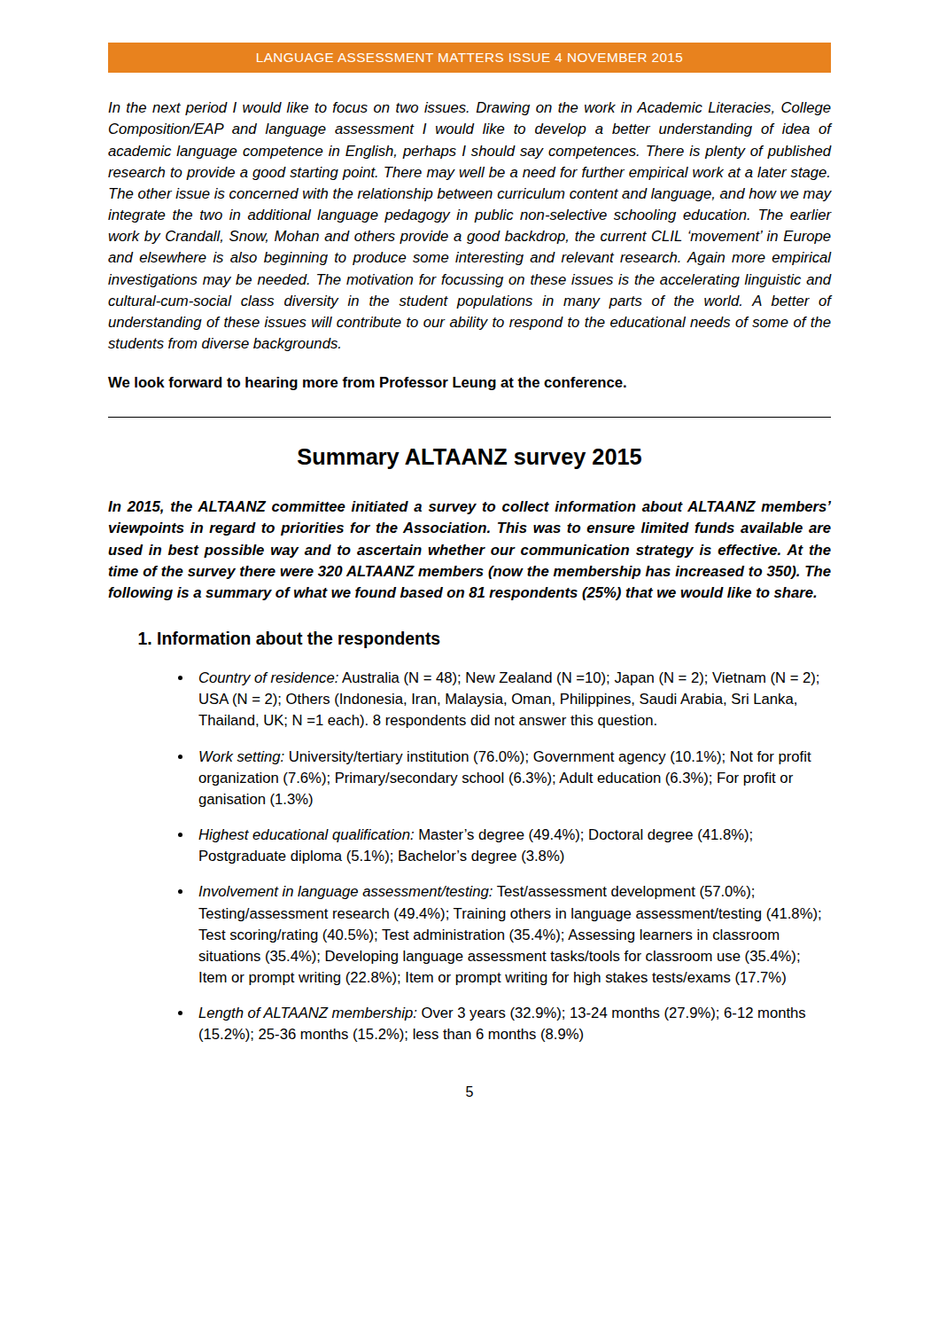LANGUAGE ASSESSMENT MATTERS ISSUE 4 NOVEMBER 2015
In the next period I would like to focus on two issues. Drawing on the work in Academic Literacies, College Composition/EAP and language assessment I would like to develop a better understanding of idea of academic language competence in English, perhaps I should say competences. There is plenty of published research to provide a good starting point. There may well be a need for further empirical work at a later stage. The other issue is concerned with the relationship between curriculum content and language, and how we may integrate the two in additional language pedagogy in public non-selective schooling education. The earlier work by Crandall, Snow, Mohan and others provide a good backdrop, the current CLIL ‘movement’ in Europe and elsewhere is also beginning to produce some interesting and relevant research. Again more empirical investigations may be needed. The motivation for focussing on these issues is the accelerating linguistic and cultural-cum-social class diversity in the student populations in many parts of the world. A better of understanding of these issues will contribute to our ability to respond to the educational needs of some of the students from diverse backgrounds.
We look forward to hearing more from Professor Leung at the conference.
Summary ALTAANZ survey 2015
In 2015, the ALTAANZ committee initiated a survey to collect information about ALTAANZ members’ viewpoints in regard to priorities for the Association. This was to ensure limited funds available are used in best possible way and to ascertain whether our communication strategy is effective. At the time of the survey there were 320 ALTAANZ members (now the membership has increased to 350). The following is a summary of what we found based on 81 respondents (25%) that we would like to share.
1. Information about the respondents
Country of residence: Australia (N = 48); New Zealand (N =10); Japan (N = 2); Vietnam (N = 2); USA (N = 2); Others (Indonesia, Iran, Malaysia, Oman, Philippines, Saudi Arabia, Sri Lanka, Thailand, UK; N =1 each). 8 respondents did not answer this question.
Work setting: University/tertiary institution (76.0%); Government agency (10.1%); Not for profit organization (7.6%); Primary/secondary school (6.3%); Adult education (6.3%); For profit or ganisation (1.3%)
Highest educational qualification: Master’s degree (49.4%); Doctoral degree (41.8%); Postgraduate diploma (5.1%); Bachelor’s degree (3.8%)
Involvement in language assessment/testing: Test/assessment development (57.0%); Testing/assessment research (49.4%); Training others in language assessment/testing (41.8%); Test scoring/rating (40.5%); Test administration (35.4%); Assessing learners in classroom situations (35.4%); Developing language assessment tasks/tools for classroom use (35.4%); Item or prompt writing (22.8%); Item or prompt writing for high stakes tests/exams (17.7%)
Length of ALTAANZ membership: Over 3 years (32.9%); 13-24 months (27.9%); 6-12 months (15.2%); 25-36 months (15.2%); less than 6 months (8.9%)
5